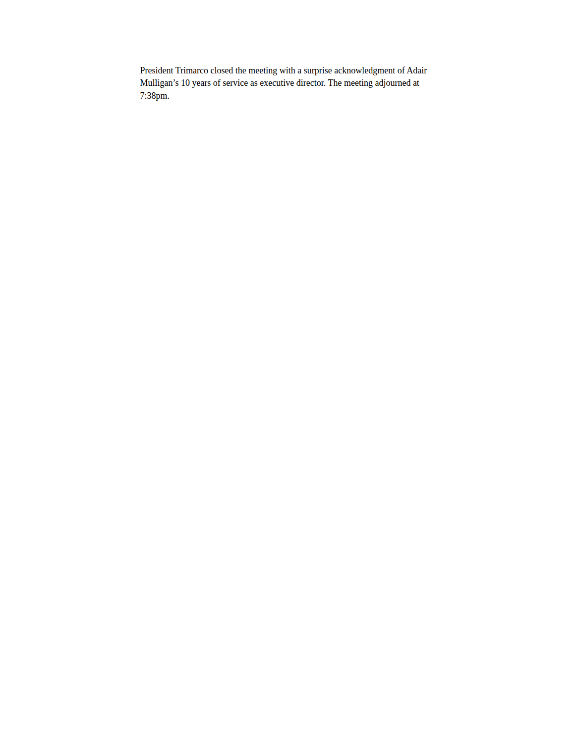President Trimarco closed the meeting with a surprise acknowledgment of Adair Mulligan’s 10 years of service as executive director. The meeting adjourned at 7:38pm.